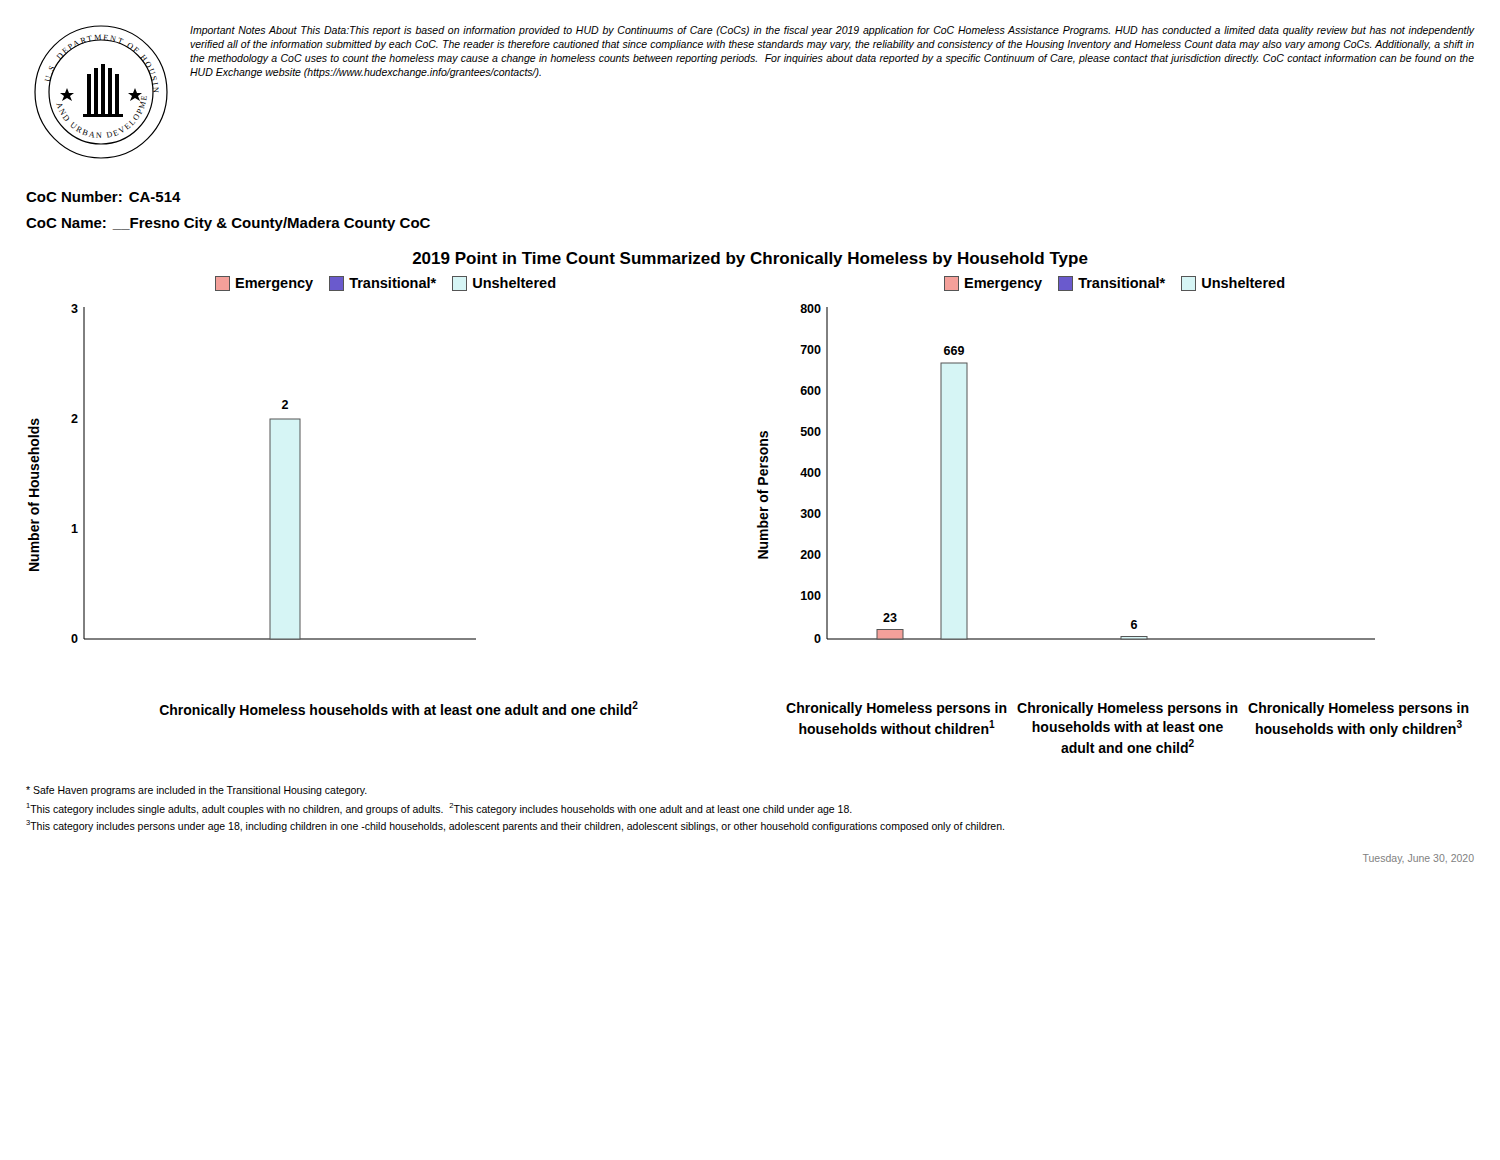U.S. DEPARTMENT OF HOUSING AND URBAN DEVELOPMENT
Important Notes About This Data:This report is based on information provided to HUD by Continuums of Care (CoCs) in the fiscal year 2019 application for CoC Homeless Assistance Programs. HUD has conducted a limited data quality review but has not independently verified all of the information submitted by each CoC. The reader is therefore cautioned that since compliance with these standards may vary, the reliability and consistency of the Housing Inventory and Homeless Count data may also vary among CoCs. Additionally, a shift in the methodology a CoC uses to count the homeless may cause a change in homeless counts between reporting periods. For inquiries about data reported by a specific Continuum of Care, please contact that jurisdiction directly. CoC contact information can be found on the HUD Exchange website (https://www.hudexchange.info/grantees/contacts/).
CoC Number: CA-514
CoC Name:__Fresno City & County/Madera County CoC
2019 Point in Time Count Summarized by Chronically Homeless by Household Type
Emergency Transitional* Unsheltered
Number of Households
3 2 1 0 2
Chronically Homeless households with at least one adult and one child2
Emergency Transitional* Unsheltered
Number of Persons
800 700 600 500 400 300 200 100 0 23 669 6
Chronically Homeless persons in households without children1
Chronically Homeless persons in households with at least one adult and one child2
Chronically Homeless persons in households with only children3
* Safe Haven programs are included in the Transitional Housing category.
1This category includes single adults, adult couples with no children, and groups of adults. 2This category includes households with one adult and at least one child under age 18.
3This category includes persons under age 18, including children in one -child households, adolescent parents and their children, adolescent siblings, or other household configurations composed only of children.
Tuesday, June 30, 2020